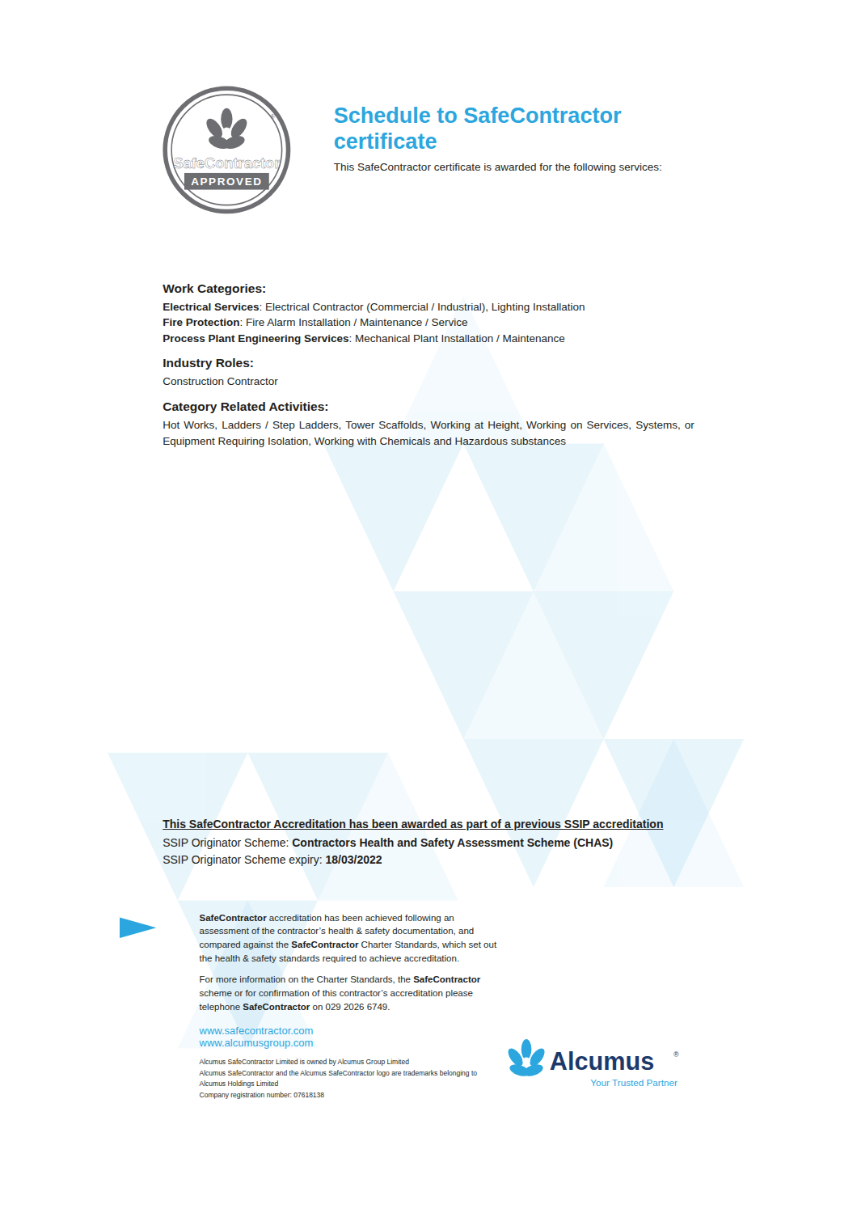SafeContractor APPROVED ®
Schedule to SafeContractor certificate
This SafeContractor certificate is awarded for the following services:
Work Categories:
Electrical Services: Electrical Contractor (Commercial / Industrial), Lighting Installation
Fire Protection: Fire Alarm Installation / Maintenance / Service
Process Plant Engineering Services: Mechanical Plant Installation / Maintenance
Industry Roles:
Construction Contractor
Category Related Activities:
Hot Works, Ladders / Step Ladders, Tower Scaffolds, Working at Height, Working on Services, Systems, or Equipment Requiring Isolation, Working with Chemicals and Hazardous substances
This SafeContractor Accreditation has been awarded as part of a previous SSIP accreditation
SSIP Originator Scheme: Contractors Health and Safety Assessment Scheme (CHAS)
SSIP Originator Scheme expiry: 18/03/2022
SafeContractor accreditation has been achieved following an assessment of the contractor’s health & safety documentation, and compared against the SafeContractor Charter Standards, which set out the health & safety standards required to achieve accreditation.
For more information on the Charter Standards, the SafeContractor scheme or for confirmation of this contractor’s accreditation please telephone SafeContractor on 029 2026 6749.
www.safecontractor.com www.alcumusgroup.com
Alcumus SafeContractor Limited is owned by Alcumus Group Limited
Alcumus SafeContractor and the Alcumus SafeContractor logo are trademarks belonging to Alcumus Holdings Limited
Company registration number: 07618138
Alcumus ® Your Trusted Partner